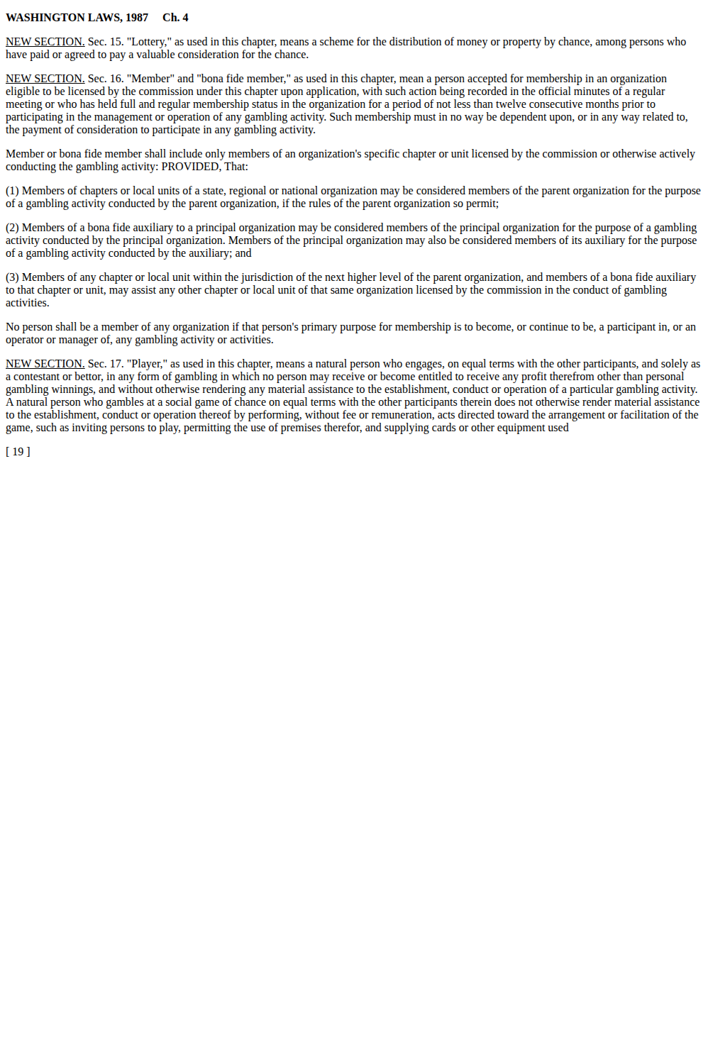WASHINGTON LAWS, 1987 Ch. 4
NEW SECTION. Sec. 15. "Lottery," as used in this chapter, means a scheme for the distribution of money or property by chance, among persons who have paid or agreed to pay a valuable consideration for the chance.
NEW SECTION. Sec. 16. "Member" and "bona fide member," as used in this chapter, mean a person accepted for membership in an organization eligible to be licensed by the commission under this chapter upon application, with such action being recorded in the official minutes of a regular meeting or who has held full and regular membership status in the organization for a period of not less than twelve consecutive months prior to participating in the management or operation of any gambling activity. Such membership must in no way be dependent upon, or in any way related to, the payment of consideration to participate in any gambling activity.
Member or bona fide member shall include only members of an organization's specific chapter or unit licensed by the commission or otherwise actively conducting the gambling activity: PROVIDED, That:
(1) Members of chapters or local units of a state, regional or national organization may be considered members of the parent organization for the purpose of a gambling activity conducted by the parent organization, if the rules of the parent organization so permit;
(2) Members of a bona fide auxiliary to a principal organization may be considered members of the principal organization for the purpose of a gambling activity conducted by the principal organization. Members of the principal organization may also be considered members of its auxiliary for the purpose of a gambling activity conducted by the auxiliary; and
(3) Members of any chapter or local unit within the jurisdiction of the next higher level of the parent organization, and members of a bona fide auxiliary to that chapter or unit, may assist any other chapter or local unit of that same organization licensed by the commission in the conduct of gambling activities.
No person shall be a member of any organization if that person's primary purpose for membership is to become, or continue to be, a participant in, or an operator or manager of, any gambling activity or activities.
NEW SECTION. Sec. 17. "Player," as used in this chapter, means a natural person who engages, on equal terms with the other participants, and solely as a contestant or bettor, in any form of gambling in which no person may receive or become entitled to receive any profit therefrom other than personal gambling winnings, and without otherwise rendering any material assistance to the establishment, conduct or operation of a particular gambling activity. A natural person who gambles at a social game of chance on equal terms with the other participants therein does not otherwise render material assistance to the establishment, conduct or operation thereof by performing, without fee or remuneration, acts directed toward the arrangement or facilitation of the game, such as inviting persons to play, permitting the use of premises therefor, and supplying cards or other equipment used
[ 19 ]